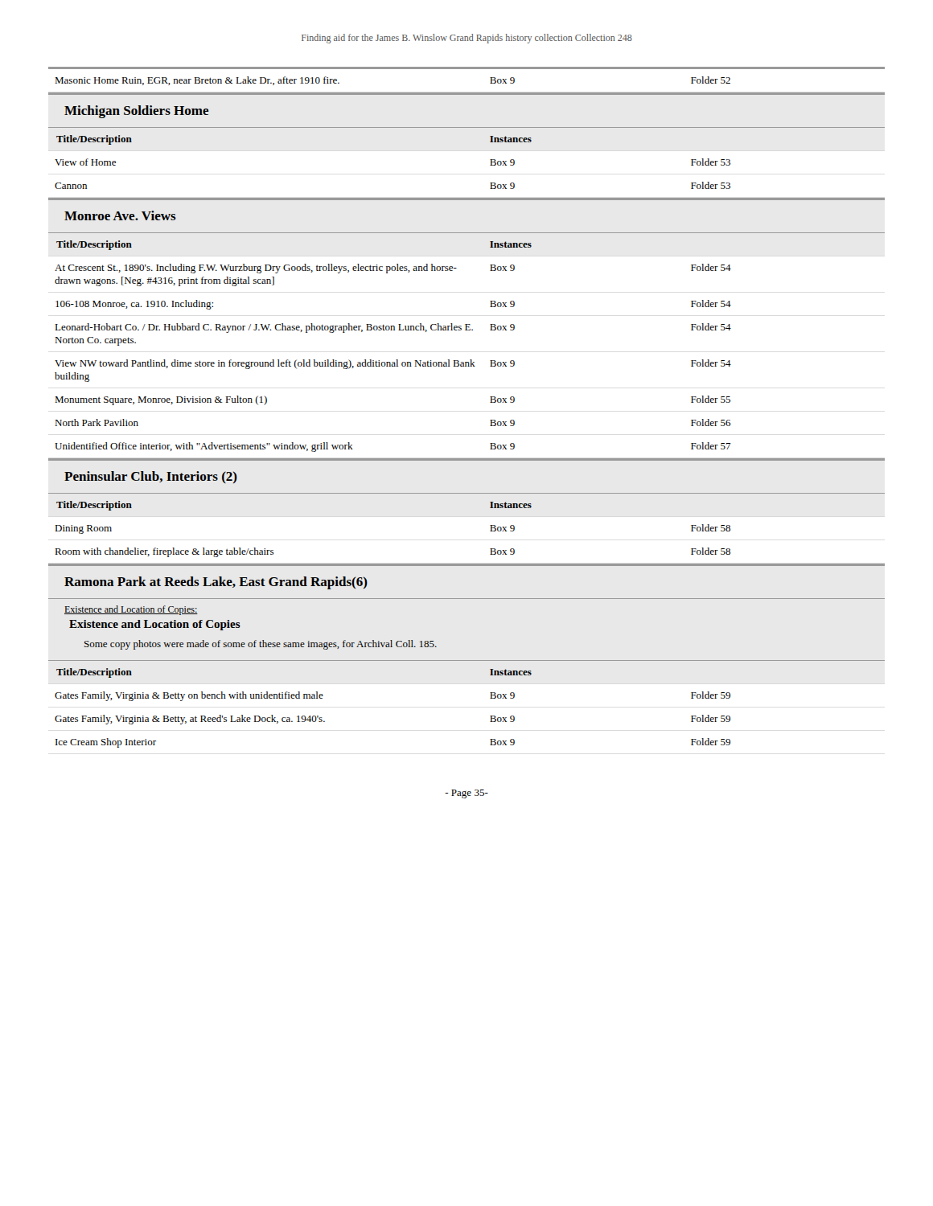Finding aid for the James B. Winslow Grand Rapids history collection Collection 248
| Masonic Home Ruin, EGR, near Breton & Lake Dr., after 1910 fire. | Box 9 | Folder 52 |
Michigan Soldiers Home
| Title/Description | Instances | |
| View of Home | Box 9 | Folder 53 |
| Cannon | Box 9 | Folder 53 |
Monroe Ave. Views
| Title/Description | Instances | |
| At Crescent St., 1890's. Including F.W. Wurzburg Dry Goods, trolleys, electric poles, and horse-drawn wagons. [Neg. #4316, print from digital scan] | Box 9 | Folder 54 |
| 106-108 Monroe, ca. 1910. Including: | Box 9 | Folder 54 |
| Leonard-Hobart Co. / Dr. Hubbard C. Raynor / J.W. Chase, photographer, Boston Lunch, Charles E. Norton Co. carpets. | Box 9 | Folder 54 |
| View NW toward Pantlind, dime store in foreground left (old building), additional on National Bank building | Box 9 | Folder 54 |
| Monument Square, Monroe, Division & Fulton (1) | Box 9 | Folder 55 |
| North Park Pavilion | Box 9 | Folder 56 |
| Unidentified Office interior, with "Advertisements" window, grill work | Box 9 | Folder 57 |
Peninsular Club, Interiors (2)
| Title/Description | Instances | |
| Dining Room | Box 9 | Folder 58 |
| Room with chandelier, fireplace & large table/chairs | Box 9 | Folder 58 |
Ramona Park at Reeds Lake, East Grand Rapids(6)
Existence and Location of Copies:
Existence and Location of Copies
Some copy photos were made of some of these same images, for Archival Coll. 185.
| Title/Description | Instances | |
| Gates Family, Virginia & Betty on bench with unidentified male | Box 9 | Folder 59 |
| Gates Family, Virginia & Betty, at Reed's Lake Dock, ca. 1940's. | Box 9 | Folder 59 |
| Ice Cream Shop Interior | Box 9 | Folder 59 |
- Page 35-